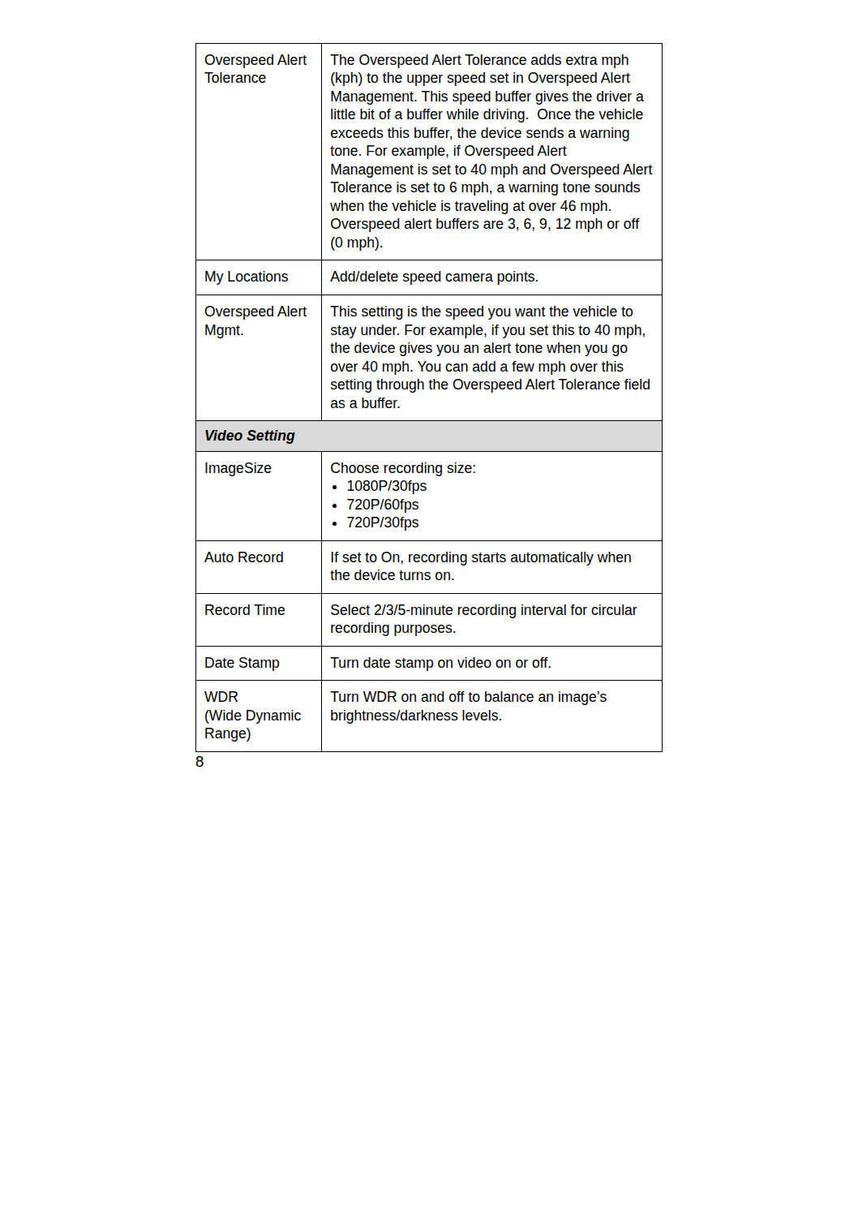| Overspeed Alert Tolerance | The Overspeed Alert Tolerance adds extra mph (kph) to the upper speed set in Overspeed Alert Management. This speed buffer gives the driver a little bit of a buffer while driving. Once the vehicle exceeds this buffer, the device sends a warning tone. For example, if Overspeed Alert Management is set to 40 mph and Overspeed Alert Tolerance is set to 6 mph, a warning tone sounds when the vehicle is traveling at over 46 mph. Overspeed alert buffers are 3, 6, 9, 12 mph or off (0 mph). |
| My Locations | Add/delete speed camera points. |
| Overspeed Alert Mgmt. | This setting is the speed you want the vehicle to stay under. For example, if you set this to 40 mph, the device gives you an alert tone when you go over 40 mph. You can add a few mph over this setting through the Overspeed Alert Tolerance field as a buffer. |
| Video Setting |
| ImageSize | Choose recording size: 1080P/30fps 720P/60fps 720P/30fps |
| Auto Record | If set to On, recording starts automatically when the device turns on. |
| Record Time | Select 2/3/5-minute recording interval for circular recording purposes. |
| Date Stamp | Turn date stamp on video on or off. |
| WDR (Wide Dynamic Range) | Turn WDR on and off to balance an image’s brightness/darkness levels. |
8